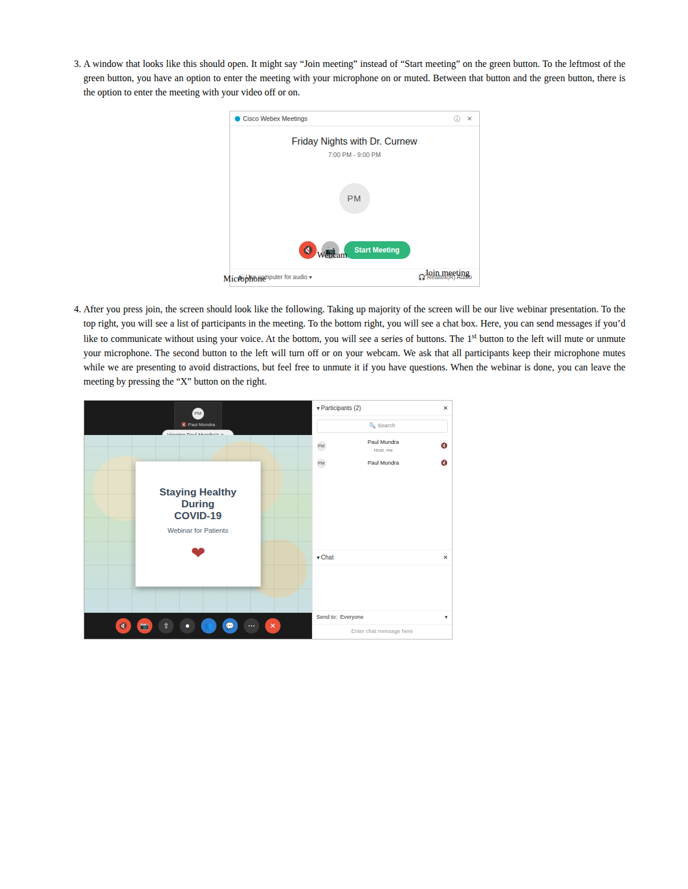A window that looks like this should open. It might say “Join meeting” instead of “Start meeting” on the green button. To the leftmost of the green button, you have an option to enter the meeting with your microphone on or muted. Between that button and the green button, there is the option to enter the meeting with your video off or on.
Cisco Webex Meetings
ⓘ ✕
Friday Nights with Dr. Curnew
7:00 PM - 9:00 PM
PM
🔇 📷 Start Meeting
🔊 Use computer for audio ▾ 🎧 Realtek(R) Audio
Webcam Microphone Join meeting
After you press join, the screen should look like the following. Taking up majority of the screen will be our live webinar presentation. To the top right, you will see a list of participants in the meeting. To the bottom right, you will see a chat box. Here, you can send messages if you’d like to communicate without using your voice. At the bottom, you will see a series of buttons. The 1st button to the left will mute or unmute your microphone. The second button to the left will turn off or on your webcam. We ask that all participants keep their microphone mutes while we are presenting to avoid distractions, but feel free to unmute it if you have questions. When the webinar is done, you can leave the meeting by pressing the “X” button on the right.
PM
🔇 Paul Mundra
Viewing Paul Mundra’s a…
Staying Healthy
During
COVID-19
Webinar for Patients
❤
🔇 📷 ⇧ ⏺ 👥 💬 ⋯ ✕
▾ Participants (2) ✕
🔍 Search
PM Paul Mundra
Host, me
🔇
PM Paul Mundra 🔇
▾ Chat ✕
Send to: Everyone ▾
Enter chat message here